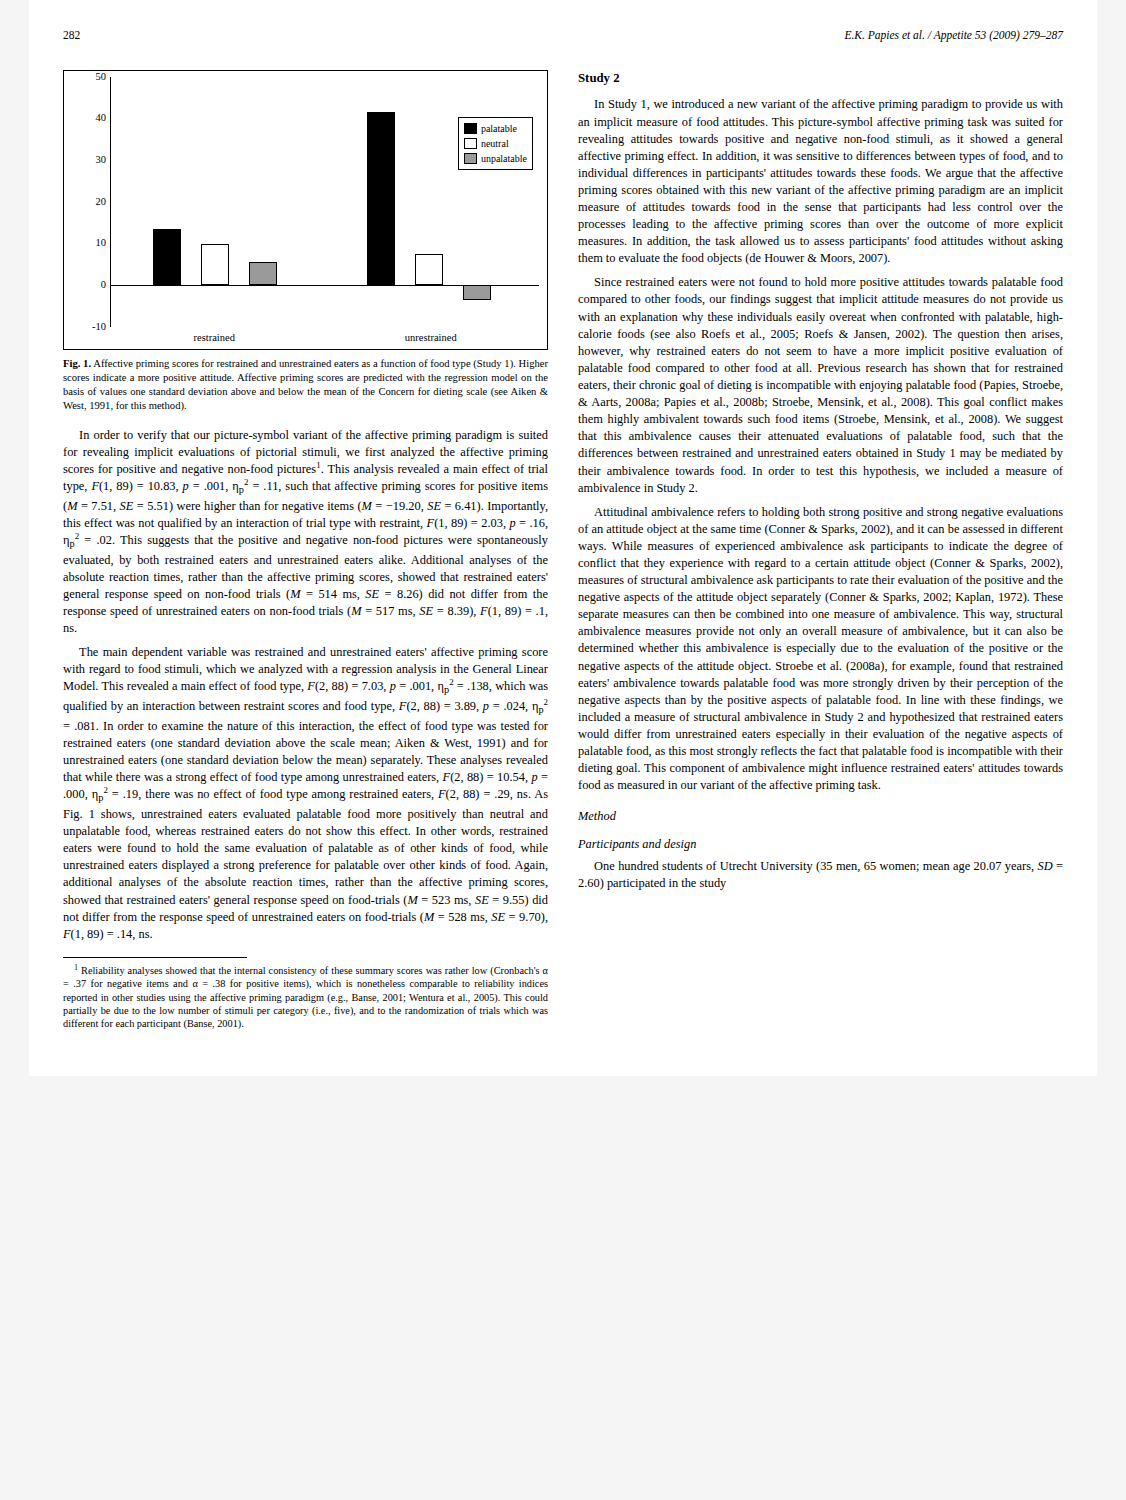282 E.K. Papies et al. / Appetite 53 (2009) 279–287
50 40 30 20 10 0 -10
palatable
neutral
unpalatable
restrained unrestrained
Fig. 1. Affective priming scores for restrained and unrestrained eaters as a function of food type (Study 1). Higher scores indicate a more positive attitude. Affective priming scores are predicted with the regression model on the basis of values one standard deviation above and below the mean of the Concern for dieting scale (see Aiken & West, 1991, for this method).
In order to verify that our picture-symbol variant of the affective priming paradigm is suited for revealing implicit evaluations of pictorial stimuli, we first analyzed the affective priming scores for positive and negative non-food pictures1. This analysis revealed a main effect of trial type, F(1, 89) = 10.83, p = .001, ηp2 = .11, such that affective priming scores for positive items (M = 7.51, SE = 5.51) were higher than for negative items (M = −19.20, SE = 6.41). Importantly, this effect was not qualified by an interaction of trial type with restraint, F(1, 89) = 2.03, p = .16, ηp2 = .02. This suggests that the positive and negative non-food pictures were spontaneously evaluated, by both restrained eaters and unrestrained eaters alike. Additional analyses of the absolute reaction times, rather than the affective priming scores, showed that restrained eaters' general response speed on non-food trials (M = 514 ms, SE = 8.26) did not differ from the response speed of unrestrained eaters on non-food trials (M = 517 ms, SE = 8.39), F(1, 89) = .1, ns.
The main dependent variable was restrained and unrestrained eaters' affective priming score with regard to food stimuli, which we analyzed with a regression analysis in the General Linear Model. This revealed a main effect of food type, F(2, 88) = 7.03, p = .001, ηp2 = .138, which was qualified by an interaction between restraint scores and food type, F(2, 88) = 3.89, p = .024, ηp2 = .081. In order to examine the nature of this interaction, the effect of food type was tested for restrained eaters (one standard deviation above the scale mean; Aiken & West, 1991) and for unrestrained eaters (one standard deviation below the mean) separately. These analyses revealed that while there was a strong effect of food type among unrestrained eaters, F(2, 88) = 10.54, p = .000, ηp2 = .19, there was no effect of food type among restrained eaters, F(2, 88) = .29, ns. As Fig. 1 shows, unrestrained eaters evaluated palatable food more positively than neutral and unpalatable food, whereas restrained eaters do not show this effect. In other words, restrained eaters were found to hold the same evaluation of palatable as of other kinds of food, while unrestrained eaters displayed a strong preference for palatable over other kinds of food. Again, additional analyses of the absolute reaction times, rather than the affective priming scores, showed that restrained eaters' general response speed on food-trials (M = 523 ms, SE = 9.55) did not differ from the response speed of unrestrained eaters on food-trials (M = 528 ms, SE = 9.70), F(1, 89) = .14, ns.
1 Reliability analyses showed that the internal consistency of these summary scores was rather low (Cronbach's α = .37 for negative items and α = .38 for positive items), which is nonetheless comparable to reliability indices reported in other studies using the affective priming paradigm (e.g., Banse, 2001; Wentura et al., 2005). This could partially be due to the low number of stimuli per category (i.e., five), and to the randomization of trials which was different for each participant (Banse, 2001).
Study 2
In Study 1, we introduced a new variant of the affective priming paradigm to provide us with an implicit measure of food attitudes. This picture-symbol affective priming task was suited for revealing attitudes towards positive and negative non-food stimuli, as it showed a general affective priming effect. In addition, it was sensitive to differences between types of food, and to individual differences in participants' attitudes towards these foods. We argue that the affective priming scores obtained with this new variant of the affective priming paradigm are an implicit measure of attitudes towards food in the sense that participants had less control over the processes leading to the affective priming scores than over the outcome of more explicit measures. In addition, the task allowed us to assess participants' food attitudes without asking them to evaluate the food objects (de Houwer & Moors, 2007).
Since restrained eaters were not found to hold more positive attitudes towards palatable food compared to other foods, our findings suggest that implicit attitude measures do not provide us with an explanation why these individuals easily overeat when confronted with palatable, high-calorie foods (see also Roefs et al., 2005; Roefs & Jansen, 2002). The question then arises, however, why restrained eaters do not seem to have a more implicit positive evaluation of palatable food compared to other food at all. Previous research has shown that for restrained eaters, their chronic goal of dieting is incompatible with enjoying palatable food (Papies, Stroebe, & Aarts, 2008a; Papies et al., 2008b; Stroebe, Mensink, et al., 2008). This goal conflict makes them highly ambivalent towards such food items (Stroebe, Mensink, et al., 2008). We suggest that this ambivalence causes their attenuated evaluations of palatable food, such that the differences between restrained and unrestrained eaters obtained in Study 1 may be mediated by their ambivalence towards food. In order to test this hypothesis, we included a measure of ambivalence in Study 2.
Attitudinal ambivalence refers to holding both strong positive and strong negative evaluations of an attitude object at the same time (Conner & Sparks, 2002), and it can be assessed in different ways. While measures of experienced ambivalence ask participants to indicate the degree of conflict that they experience with regard to a certain attitude object (Conner & Sparks, 2002), measures of structural ambivalence ask participants to rate their evaluation of the positive and the negative aspects of the attitude object separately (Conner & Sparks, 2002; Kaplan, 1972). These separate measures can then be combined into one measure of ambivalence. This way, structural ambivalence measures provide not only an overall measure of ambivalence, but it can also be determined whether this ambivalence is especially due to the evaluation of the positive or the negative aspects of the attitude object. Stroebe et al. (2008a), for example, found that restrained eaters' ambivalence towards palatable food was more strongly driven by their perception of the negative aspects than by the positive aspects of palatable food. In line with these findings, we included a measure of structural ambivalence in Study 2 and hypothesized that restrained eaters would differ from unrestrained eaters especially in their evaluation of the negative aspects of palatable food, as this most strongly reflects the fact that palatable food is incompatible with their dieting goal. This component of ambivalence might influence restrained eaters' attitudes towards food as measured in our variant of the affective priming task.
Method
Participants and design
One hundred students of Utrecht University (35 men, 65 women; mean age 20.07 years, SD = 2.60) participated in the study